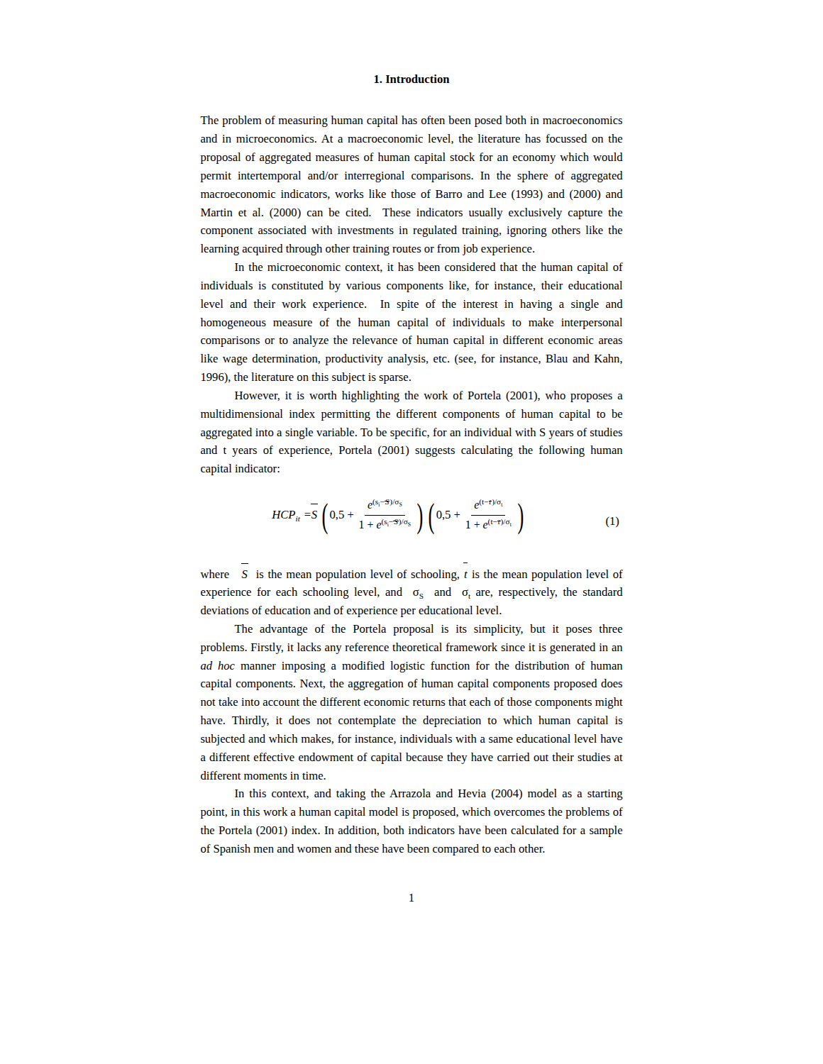1. Introduction
The problem of measuring human capital has often been posed both in macroeconomics and in microeconomics. At a macroeconomic level, the literature has focussed on the proposal of aggregated measures of human capital stock for an economy which would permit intertemporal and/or interregional comparisons. In the sphere of aggregated macroeconomic indicators, works like those of Barro and Lee (1993) and (2000) and Martin et al. (2000) can be cited. These indicators usually exclusively capture the component associated with investments in regulated training, ignoring others like the learning acquired through other training routes or from job experience.
In the microeconomic context, it has been considered that the human capital of individuals is constituted by various components like, for instance, their educational level and their work experience. In spite of the interest in having a single and homogeneous measure of the human capital of individuals to make interpersonal comparisons or to analyze the relevance of human capital in different economic areas like wage determination, productivity analysis, etc. (see, for instance, Blau and Kahn, 1996), the literature on this subject is sparse.
However, it is worth highlighting the work of Portela (2001), who proposes a multidimensional index permitting the different components of human capital to be aggregated into a single variable. To be specific, for an individual with S years of studies and t years of experience, Portela (2001) suggests calculating the following human capital indicator:
HCPit = S ( 0,5 + e(si−S)/σS 1 + e(si−S)/σS ) ( 0,5 + e(t−t)/σt 1 + e(t−t)/σt )
(1)
where S is the mean population level of schooling, t is the mean population level of experience for each schooling level, and σS and σt are, respectively, the standard deviations of education and of experience per educational level.
The advantage of the Portela proposal is its simplicity, but it poses three problems. Firstly, it lacks any reference theoretical framework since it is generated in an ad hoc manner imposing a modified logistic function for the distribution of human capital components. Next, the aggregation of human capital components proposed does not take into account the different economic returns that each of those components might have. Thirdly, it does not contemplate the depreciation to which human capital is subjected and which makes, for instance, individuals with a same educational level have a different effective endowment of capital because they have carried out their studies at different moments in time.
In this context, and taking the Arrazola and Hevia (2004) model as a starting point, in this work a human capital model is proposed, which overcomes the problems of the Portela (2001) index. In addition, both indicators have been calculated for a sample of Spanish men and women and these have been compared to each other.
1